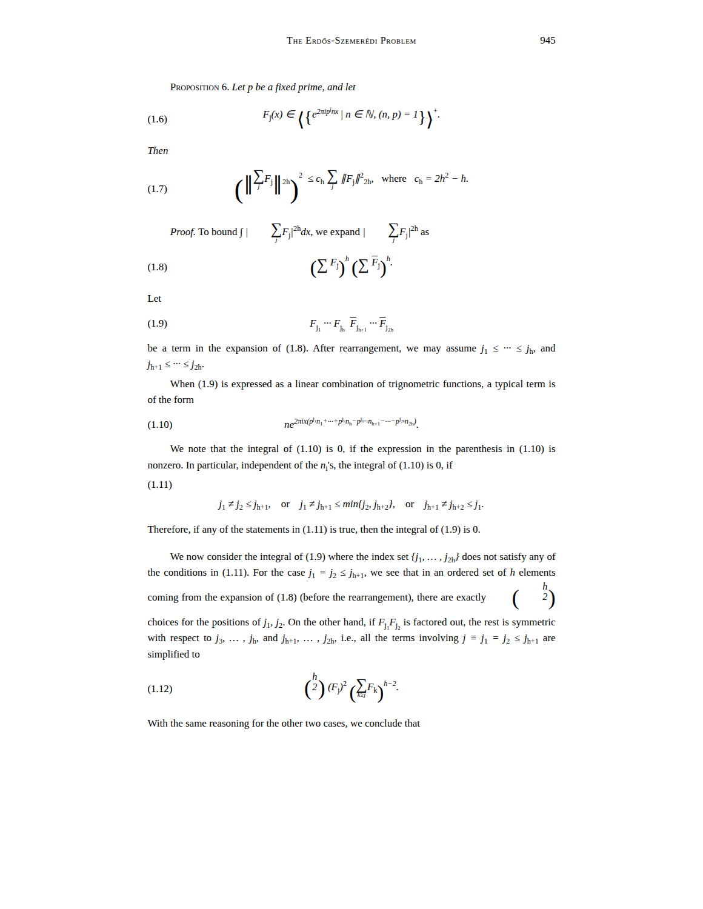The Erdős-Szemerédi Problem 945
Proposition 6. Let p be a fixed prime, and let
(1.6)
Fj(x) ∈ ⟨{e2πipjnx | n ∈ ℕ, (n, p) = 1}⟩+.
Then
(1.7)
(∥∑j Fj∥2h)2 ≤ ch ∑j ∥Fj∥22h, where ch = 2h2 − h.
Proof. To bound ∫ |∑j Fj|2hdx, we expand |∑j Fj|2h as
(1.8)
(∑ Fj)h (∑ Fj)h.
Let
(1.9)
Fj1 ··· Fjh Fjh+1 ··· Fj2h
be a term in the expansion of (1.8). After rearrangement, we may assume j1 ≤ ··· ≤ jh, and jh+1 ≤ ··· ≤ j2h.
When (1.9) is expressed as a linear combination of trignometric functions, a typical term is of the form
(1.10)
ne2πix(pj1n1+···+pjhnh−pjh+1nh+1−···−pj2hn2h).
We note that the integral of (1.10) is 0, if the expression in the parenthesis in (1.10) is nonzero. In particular, independent of the ni's, the integral of (1.10) is 0, if
(1.11)
j1 ≠ j2 ≤ jh+1, or j1 ≠ jh+1 ≤ min{j2, jh+2}, or jh+1 ≠ jh+2 ≤ j1.
Therefore, if any of the statements in (1.11) is true, then the integral of (1.9) is 0.
We now consider the integral of (1.9) where the index set {j1, … , j2h} does not satisfy any of the conditions in (1.11). For the case j1 = j2 ≤ jh+1, we see that in an ordered set of h elements coming from the expansion of (1.8) (before the rearrangement), there are exactly (h 2) choices for the positions of j1, j2. On the other hand, if Fj1Fj2 is factored out, the rest is symmetric with respect to j3, … , jh, and jh+1, … , j2h, i.e., all the terms involving j ≡ j1 = j2 ≤ jh+1 are simplified to
(1.12)
(h 2) (Fj)2 (∑k≥j Fk)h−2.
With the same reasoning for the other two cases, we conclude that